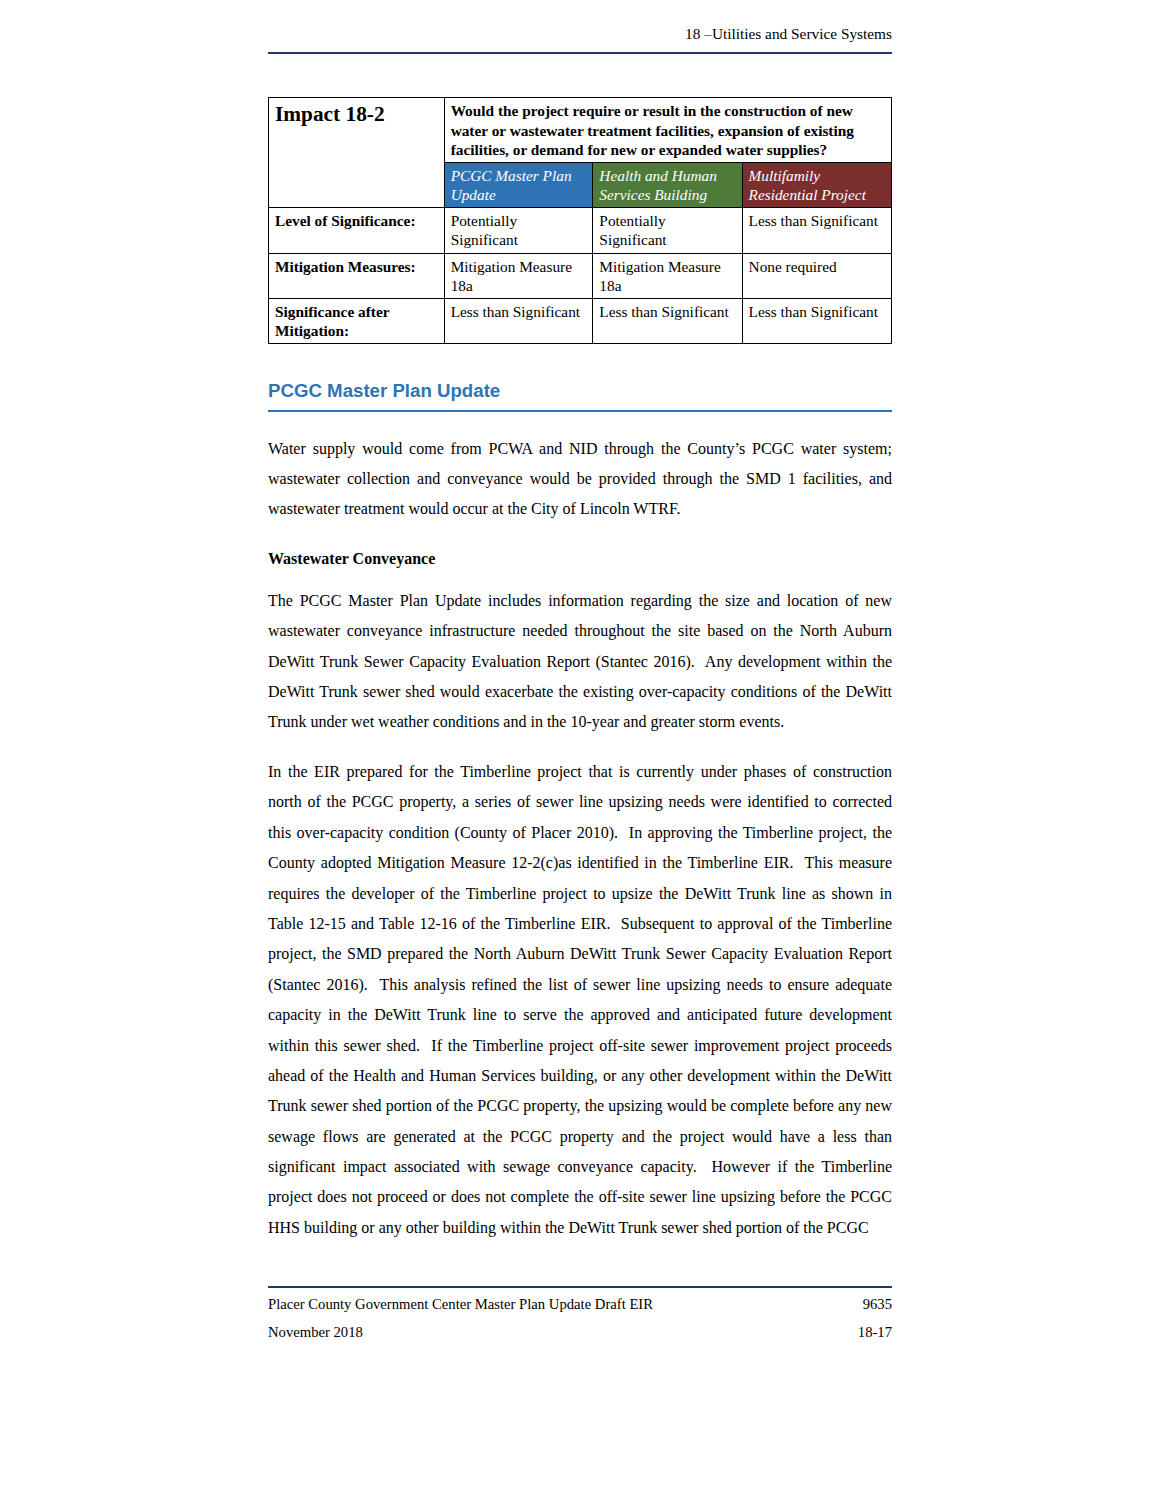18 –Utilities and Service Systems
| Impact 18-2 | Would the project require or result in the construction of new water or wastewater treatment facilities, expansion of existing facilities, or demand for new or expanded water supplies? |
| PCGC Master Plan Update | Health and Human Services Building | Multifamily Residential Project |
| Level of Significance: | Potentially Significant | Potentially Significant | Less than Significant |
| Mitigation Measures: | Mitigation Measure 18a | Mitigation Measure 18a | None required |
| Significance after Mitigation: | Less than Significant | Less than Significant | Less than Significant |
PCGC Master Plan Update
Water supply would come from PCWA and NID through the County’s PCGC water system; wastewater collection and conveyance would be provided through the SMD 1 facilities, and wastewater treatment would occur at the City of Lincoln WTRF.
Wastewater Conveyance
The PCGC Master Plan Update includes information regarding the size and location of new wastewater conveyance infrastructure needed throughout the site based on the North Auburn DeWitt Trunk Sewer Capacity Evaluation Report (Stantec 2016). Any development within the DeWitt Trunk sewer shed would exacerbate the existing over-capacity conditions of the DeWitt Trunk under wet weather conditions and in the 10-year and greater storm events.
In the EIR prepared for the Timberline project that is currently under phases of construction north of the PCGC property, a series of sewer line upsizing needs were identified to corrected this over-capacity condition (County of Placer 2010). In approving the Timberline project, the County adopted Mitigation Measure 12-2(c)as identified in the Timberline EIR. This measure requires the developer of the Timberline project to upsize the DeWitt Trunk line as shown in Table 12-15 and Table 12-16 of the Timberline EIR. Subsequent to approval of the Timberline project, the SMD prepared the North Auburn DeWitt Trunk Sewer Capacity Evaluation Report (Stantec 2016). This analysis refined the list of sewer line upsizing needs to ensure adequate capacity in the DeWitt Trunk line to serve the approved and anticipated future development within this sewer shed. If the Timberline project off-site sewer improvement project proceeds ahead of the Health and Human Services building, or any other development within the DeWitt Trunk sewer shed portion of the PCGC property, the upsizing would be complete before any new sewage flows are generated at the PCGC property and the project would have a less than significant impact associated with sewage conveyance capacity. However if the Timberline project does not proceed or does not complete the off-site sewer line upsizing before the PCGC HHS building or any other building within the DeWitt Trunk sewer shed portion of the PCGC
| Placer County Government Center Master Plan Update Draft EIR | 9635 |
| November 2018 | 18-17 |